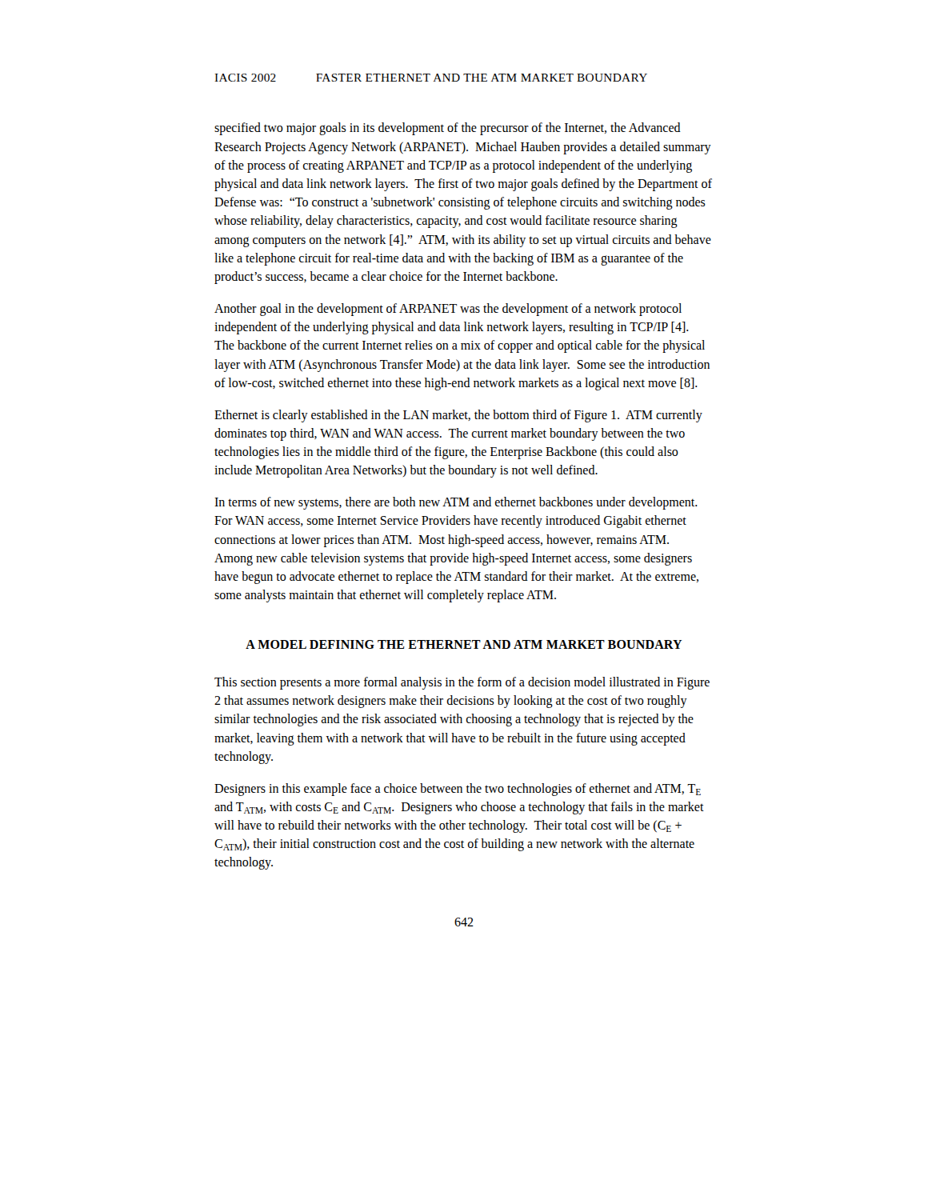IACIS 2002 FASTER ETHERNET AND THE ATM MARKET BOUNDARY
specified two major goals in its development of the precursor of the Internet, the Advanced Research Projects Agency Network (ARPANET). Michael Hauben provides a detailed summary of the process of creating ARPANET and TCP/IP as a protocol independent of the underlying physical and data link network layers. The first of two major goals defined by the Department of Defense was: “To construct a 'subnetwork' consisting of telephone circuits and switching nodes whose reliability, delay characteristics, capacity, and cost would facilitate resource sharing among computers on the network [4].” ATM, with its ability to set up virtual circuits and behave like a telephone circuit for real-time data and with the backing of IBM as a guarantee of the product’s success, became a clear choice for the Internet backbone.
Another goal in the development of ARPANET was the development of a network protocol independent of the underlying physical and data link network layers, resulting in TCP/IP [4]. The backbone of the current Internet relies on a mix of copper and optical cable for the physical layer with ATM (Asynchronous Transfer Mode) at the data link layer. Some see the introduction of low-cost, switched ethernet into these high-end network markets as a logical next move [8].
Ethernet is clearly established in the LAN market, the bottom third of Figure 1. ATM currently dominates top third, WAN and WAN access. The current market boundary between the two technologies lies in the middle third of the figure, the Enterprise Backbone (this could also include Metropolitan Area Networks) but the boundary is not well defined.
In terms of new systems, there are both new ATM and ethernet backbones under development. For WAN access, some Internet Service Providers have recently introduced Gigabit ethernet connections at lower prices than ATM. Most high-speed access, however, remains ATM. Among new cable television systems that provide high-speed Internet access, some designers have begun to advocate ethernet to replace the ATM standard for their market. At the extreme, some analysts maintain that ethernet will completely replace ATM.
A MODEL DEFINING THE ETHERNET AND ATM MARKET BOUNDARY
This section presents a more formal analysis in the form of a decision model illustrated in Figure 2 that assumes network designers make their decisions by looking at the cost of two roughly similar technologies and the risk associated with choosing a technology that is rejected by the market, leaving them with a network that will have to be rebuilt in the future using accepted technology.
Designers in this example face a choice between the two technologies of ethernet and ATM, TE and TATM, with costs CE and CATM. Designers who choose a technology that fails in the market will have to rebuild their networks with the other technology. Their total cost will be (CE + CATM), their initial construction cost and the cost of building a new network with the alternate technology.
642